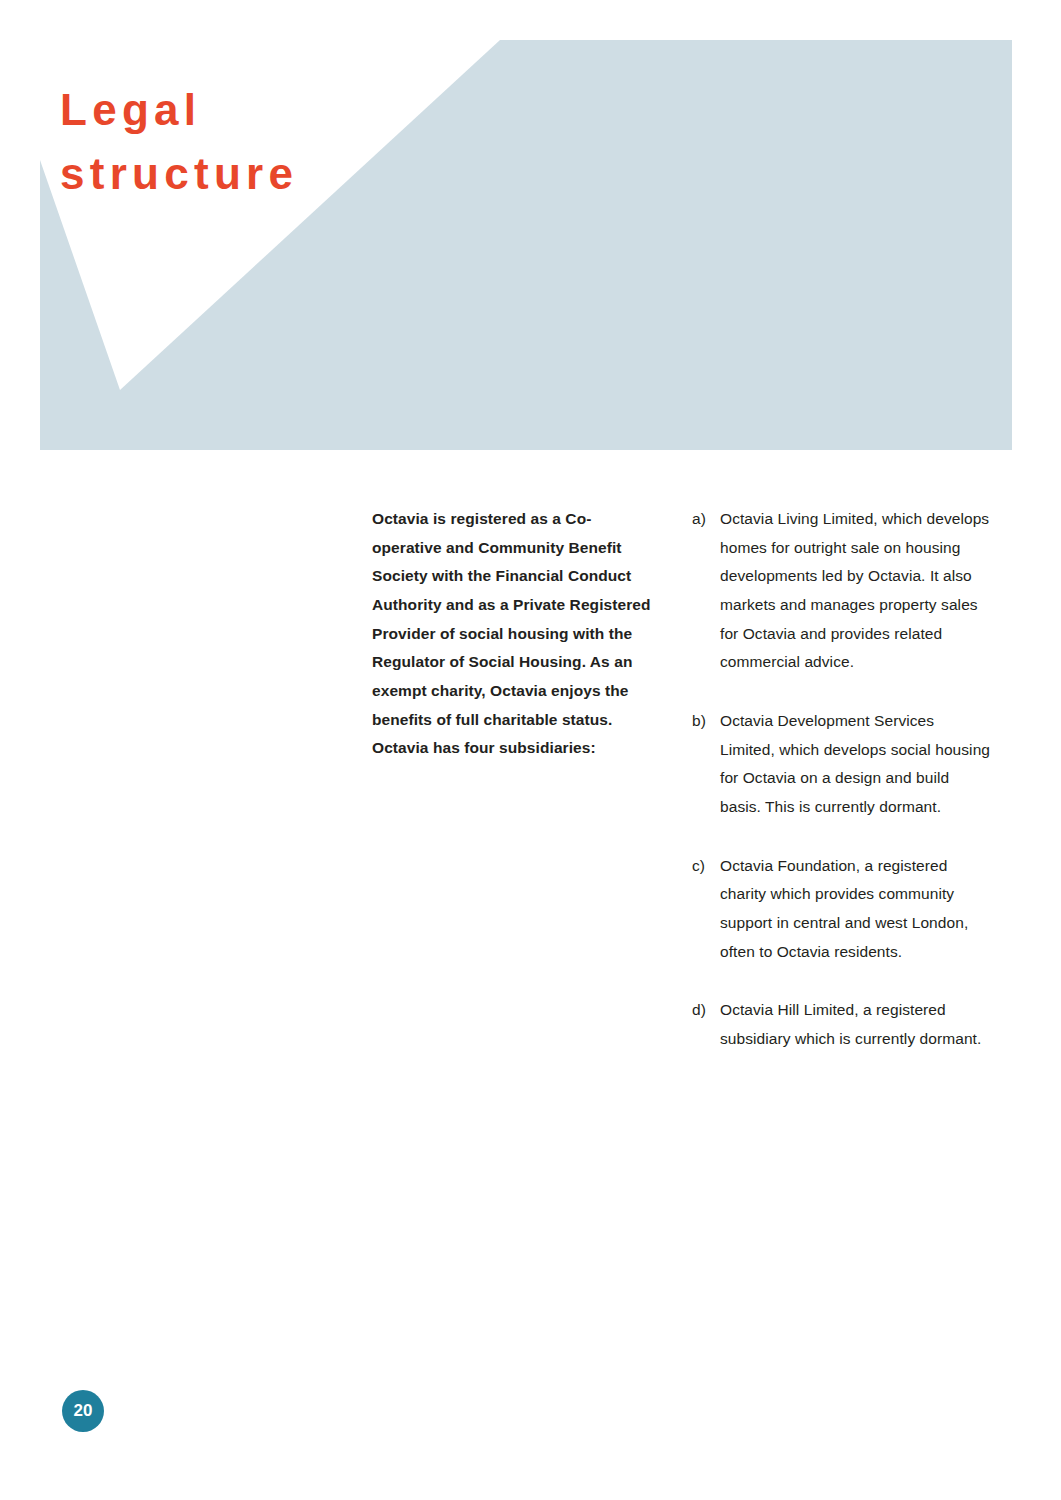Legal
structure
Octavia is registered as a Co-operative and Community Benefit Society with the Financial Conduct Authority and as a Private Registered Provider of social housing with the Regulator of Social Housing. As an exempt charity, Octavia enjoys the benefits of full charitable status. Octavia has four subsidiaries:
a) Octavia Living Limited, which develops homes for outright sale on housing developments led by Octavia. It also markets and manages property sales for Octavia and provides related commercial advice.
b) Octavia Development Services Limited, which develops social housing for Octavia on a design and build basis. This is currently dormant.
c) Octavia Foundation, a registered charity which provides community support in central and west London, often to Octavia residents.
d) Octavia Hill Limited, a registered subsidiary which is currently dormant.
20